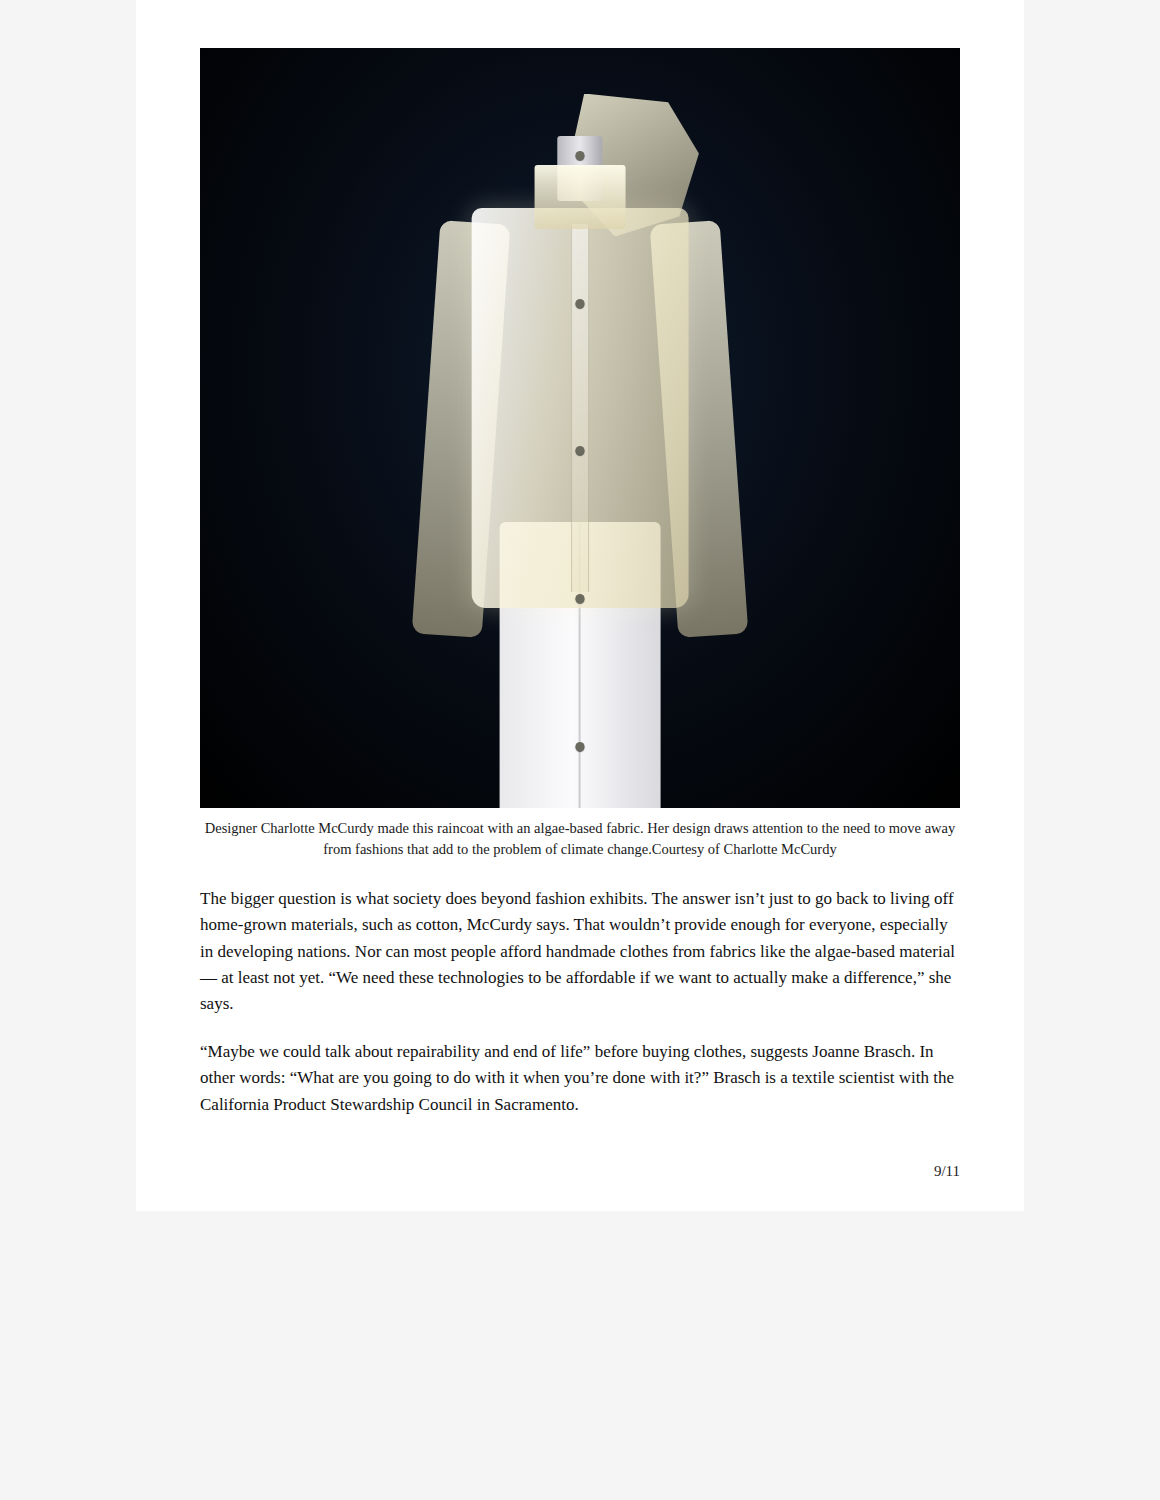Designer Charlotte McCurdy made this raincoat with an algae-based fabric. Her design draws attention to the need to move away from fashions that add to the problem of climate change.Courtesy of Charlotte McCurdy
The bigger question is what society does beyond fashion exhibits. The answer isn’t just to go back to living off home-grown materials, such as cotton, McCurdy says. That wouldn’t provide enough for everyone, especially in developing nations. Nor can most people afford handmade clothes from fabrics like the algae-based material — at least not yet. “We need these technologies to be affordable if we want to actually make a difference,” she says.
“Maybe we could talk about repairability and end of life” before buying clothes, suggests Joanne Brasch. In other words: “What are you going to do with it when you’re done with it?” Brasch is a textile scientist with the California Product Stewardship Council in Sacramento.
9/11